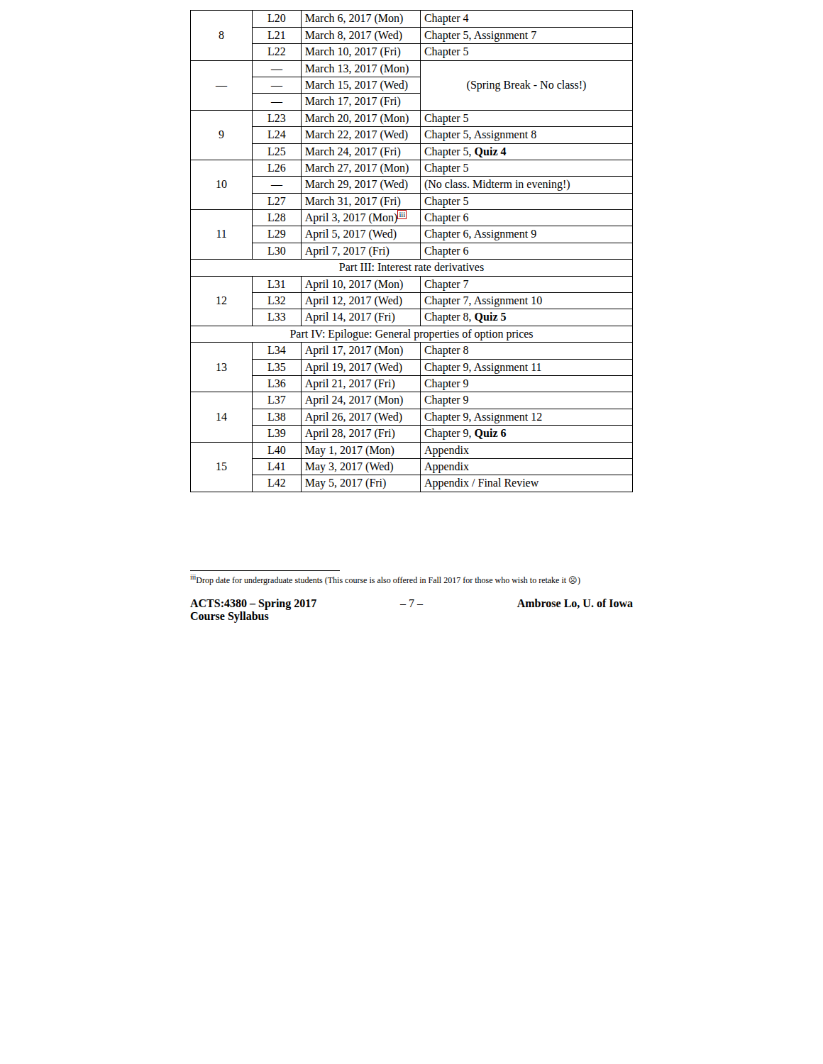| 8 | L20 | March 6, 2017 (Mon) | Chapter 4 |
| L21 | March 8, 2017 (Wed) | Chapter 5, Assignment 7 |
| L22 | March 10, 2017 (Fri) | Chapter 5 |
| — | — | March 13, 2017 (Mon) | (Spring Break - No class!) |
| — | March 15, 2017 (Wed) |
| — | March 17, 2017 (Fri) |
| 9 | L23 | March 20, 2017 (Mon) | Chapter 5 |
| L24 | March 22, 2017 (Wed) | Chapter 5, Assignment 8 |
| L25 | March 24, 2017 (Fri) | Chapter 5, Quiz 4 |
| 10 | L26 | March 27, 2017 (Mon) | Chapter 5 |
| — | March 29, 2017 (Wed) | (No class. Midterm in evening!) |
| L27 | March 31, 2017 (Fri) | Chapter 5 |
| 11 | L28 | April 3, 2017 (Mon) iii | Chapter 6 |
| L29 | April 5, 2017 (Wed) | Chapter 6, Assignment 9 |
| L30 | April 7, 2017 (Fri) | Chapter 6 |
| Part III: Interest rate derivatives |
| 12 | L31 | April 10, 2017 (Mon) | Chapter 7 |
| L32 | April 12, 2017 (Wed) | Chapter 7, Assignment 10 |
| L33 | April 14, 2017 (Fri) | Chapter 8, Quiz 5 |
| Part IV: Epilogue: General properties of option prices |
| 13 | L34 | April 17, 2017 (Mon) | Chapter 8 |
| L35 | April 19, 2017 (Wed) | Chapter 9, Assignment 11 |
| L36 | April 21, 2017 (Fri) | Chapter 9 |
| 14 | L37 | April 24, 2017 (Mon) | Chapter 9 |
| L38 | April 26, 2017 (Wed) | Chapter 9, Assignment 12 |
| L39 | April 28, 2017 (Fri) | Chapter 9, Quiz 6 |
| 15 | L40 | May 1, 2017 (Mon) | Appendix |
| L41 | May 3, 2017 (Wed) | Appendix |
| L42 | May 5, 2017 (Fri) | Appendix / Final Review |
iiiDrop date for undergraduate students (This course is also offered in Fall 2017 for those who wish to retake it ☹)
| ACTS:4380 – Spring 2017 Course Syllabus | – 7 – | Ambrose Lo, U. of Iowa |